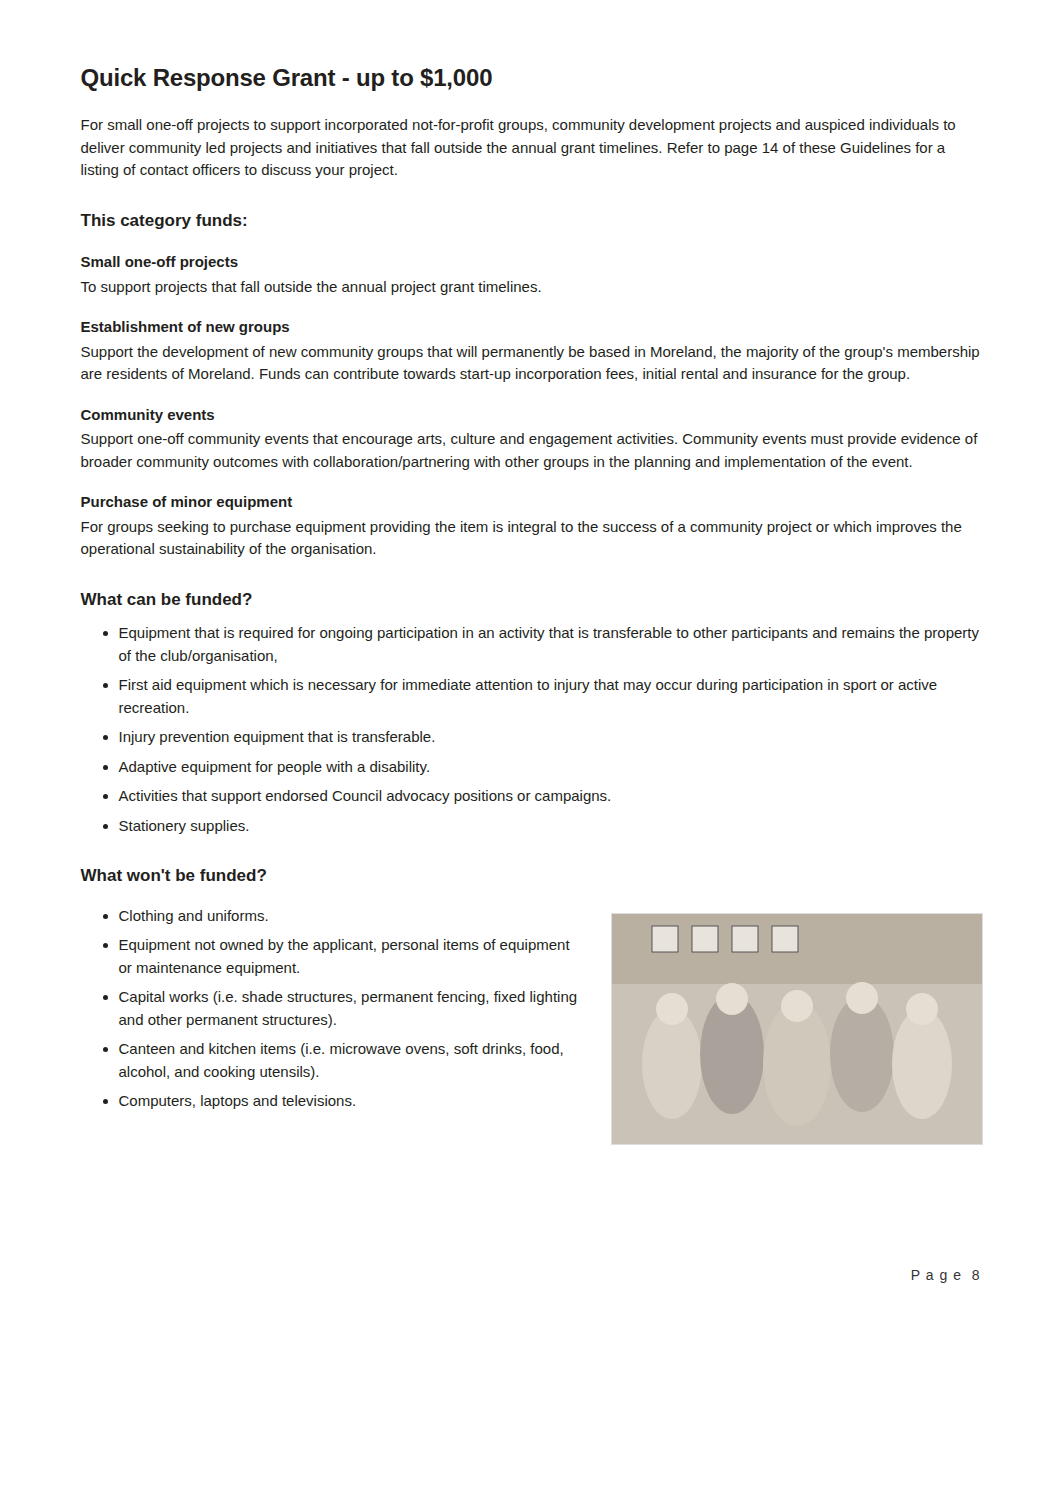Quick Response Grant - up to $1,000
For small one-off projects to support incorporated not-for-profit groups, community development projects and auspiced individuals to deliver community led projects and initiatives that fall outside the annual grant timelines. Refer to page 14 of these Guidelines for a listing of contact officers to discuss your project.
This category funds:
Small one-off projects
To support projects that fall outside the annual project grant timelines.
Establishment of new groups
Support the development of new community groups that will permanently be based in Moreland, the majority of the group's membership are residents of Moreland. Funds can contribute towards start-up incorporation fees, initial rental and insurance for the group.
Community events
Support one-off community events that encourage arts, culture and engagement activities. Community events must provide evidence of broader community outcomes with collaboration/partnering with other groups in the planning and implementation of the event.
Purchase of minor equipment
For groups seeking to purchase equipment providing the item is integral to the success of a community project or which improves the operational sustainability of the organisation.
What can be funded?
Equipment that is required for ongoing participation in an activity that is transferable to other participants and remains the property of the club/organisation,
First aid equipment which is necessary for immediate attention to injury that may occur during participation in sport or active recreation.
Injury prevention equipment that is transferable.
Adaptive equipment for people with a disability.
Activities that support endorsed Council advocacy positions or campaigns.
Stationery supplies.
What won't be funded?
Clothing and uniforms.
Equipment not owned by the applicant, personal items of equipment or maintenance equipment.
Capital works (i.e. shade structures, permanent fencing, fixed lighting and other permanent structures).
Canteen and kitchen items (i.e. microwave ovens, soft drinks, food, alcohol, and cooking utensils).
Computers, laptops and televisions.
P a g e 8